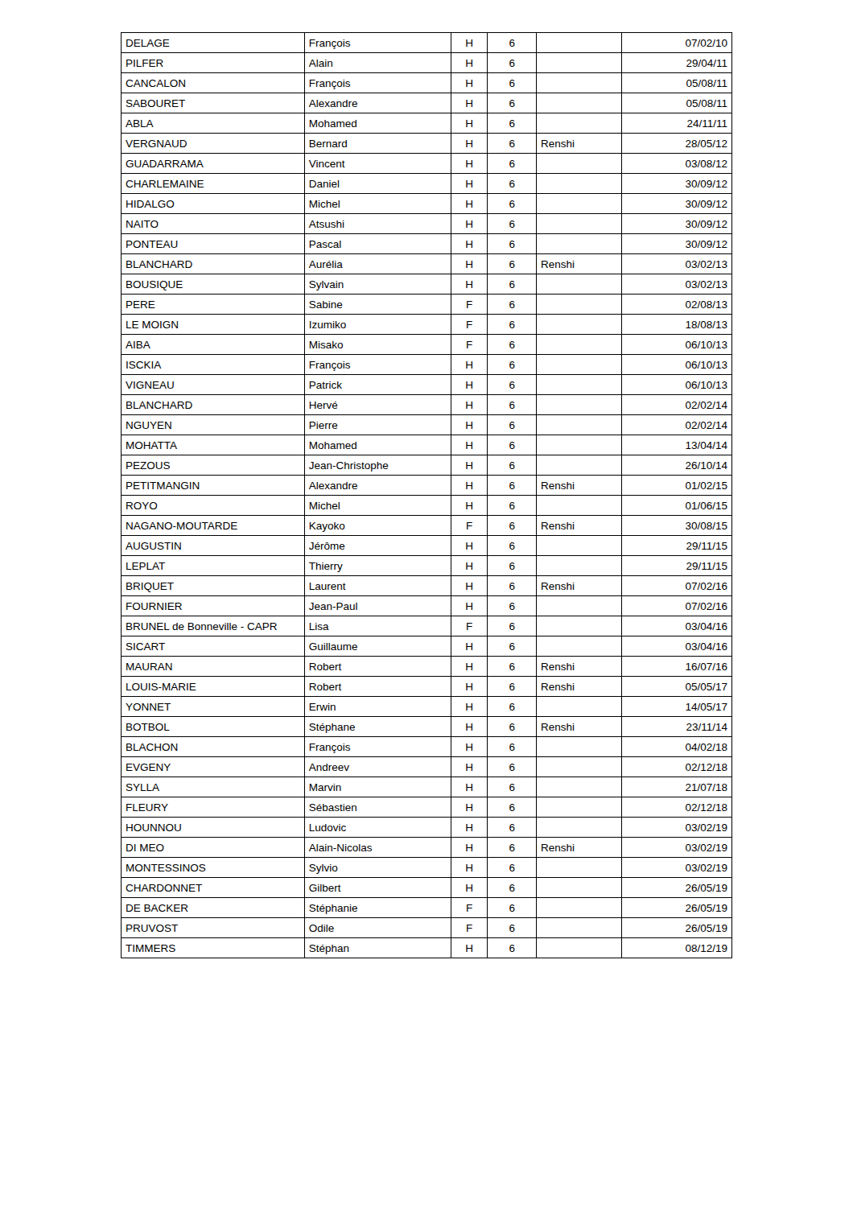| DELAGE | François | H | 6 | | 07/02/10 |
| PILFER | Alain | H | 6 | | 29/04/11 |
| CANCALON | François | H | 6 | | 05/08/11 |
| SABOURET | Alexandre | H | 6 | | 05/08/11 |
| ABLA | Mohamed | H | 6 | | 24/11/11 |
| VERGNAUD | Bernard | H | 6 | Renshi | 28/05/12 |
| GUADARRAMA | Vincent | H | 6 | | 03/08/12 |
| CHARLEMAINE | Daniel | H | 6 | | 30/09/12 |
| HIDALGO | Michel | H | 6 | | 30/09/12 |
| NAITO | Atsushi | H | 6 | | 30/09/12 |
| PONTEAU | Pascal | H | 6 | | 30/09/12 |
| BLANCHARD | Aurélia | H | 6 | Renshi | 03/02/13 |
| BOUSIQUE | Sylvain | H | 6 | | 03/02/13 |
| PERE | Sabine | F | 6 | | 02/08/13 |
| LE MOIGN | Izumiko | F | 6 | | 18/08/13 |
| AIBA | Misako | F | 6 | | 06/10/13 |
| ISCKIA | François | H | 6 | | 06/10/13 |
| VIGNEAU | Patrick | H | 6 | | 06/10/13 |
| BLANCHARD | Hervé | H | 6 | | 02/02/14 |
| NGUYEN | Pierre | H | 6 | | 02/02/14 |
| MOHATTA | Mohamed | H | 6 | | 13/04/14 |
| PEZOUS | Jean-Christophe | H | 6 | | 26/10/14 |
| PETITMANGIN | Alexandre | H | 6 | Renshi | 01/02/15 |
| ROYO | Michel | H | 6 | | 01/06/15 |
| NAGANO-MOUTARDE | Kayoko | F | 6 | Renshi | 30/08/15 |
| AUGUSTIN | Jérôme | H | 6 | | 29/11/15 |
| LEPLAT | Thierry | H | 6 | | 29/11/15 |
| BRIQUET | Laurent | H | 6 | Renshi | 07/02/16 |
| FOURNIER | Jean-Paul | H | 6 | | 07/02/16 |
| BRUNEL de Bonneville - CAPR | Lisa | F | 6 | | 03/04/16 |
| SICART | Guillaume | H | 6 | | 03/04/16 |
| MAURAN | Robert | H | 6 | Renshi | 16/07/16 |
| LOUIS-MARIE | Robert | H | 6 | Renshi | 05/05/17 |
| YONNET | Erwin | H | 6 | | 14/05/17 |
| BOTBOL | Stéphane | H | 6 | Renshi | 23/11/14 |
| BLACHON | François | H | 6 | | 04/02/18 |
| EVGENY | Andreev | H | 6 | | 02/12/18 |
| SYLLA | Marvin | H | 6 | | 21/07/18 |
| FLEURY | Sébastien | H | 6 | | 02/12/18 |
| HOUNNOU | Ludovic | H | 6 | | 03/02/19 |
| DI MEO | Alain-Nicolas | H | 6 | Renshi | 03/02/19 |
| MONTESSINOS | Sylvio | H | 6 | | 03/02/19 |
| CHARDONNET | Gilbert | H | 6 | | 26/05/19 |
| DE BACKER | Stéphanie | F | 6 | | 26/05/19 |
| PRUVOST | Odile | F | 6 | | 26/05/19 |
| TIMMERS | Stéphan | H | 6 | | 08/12/19 |